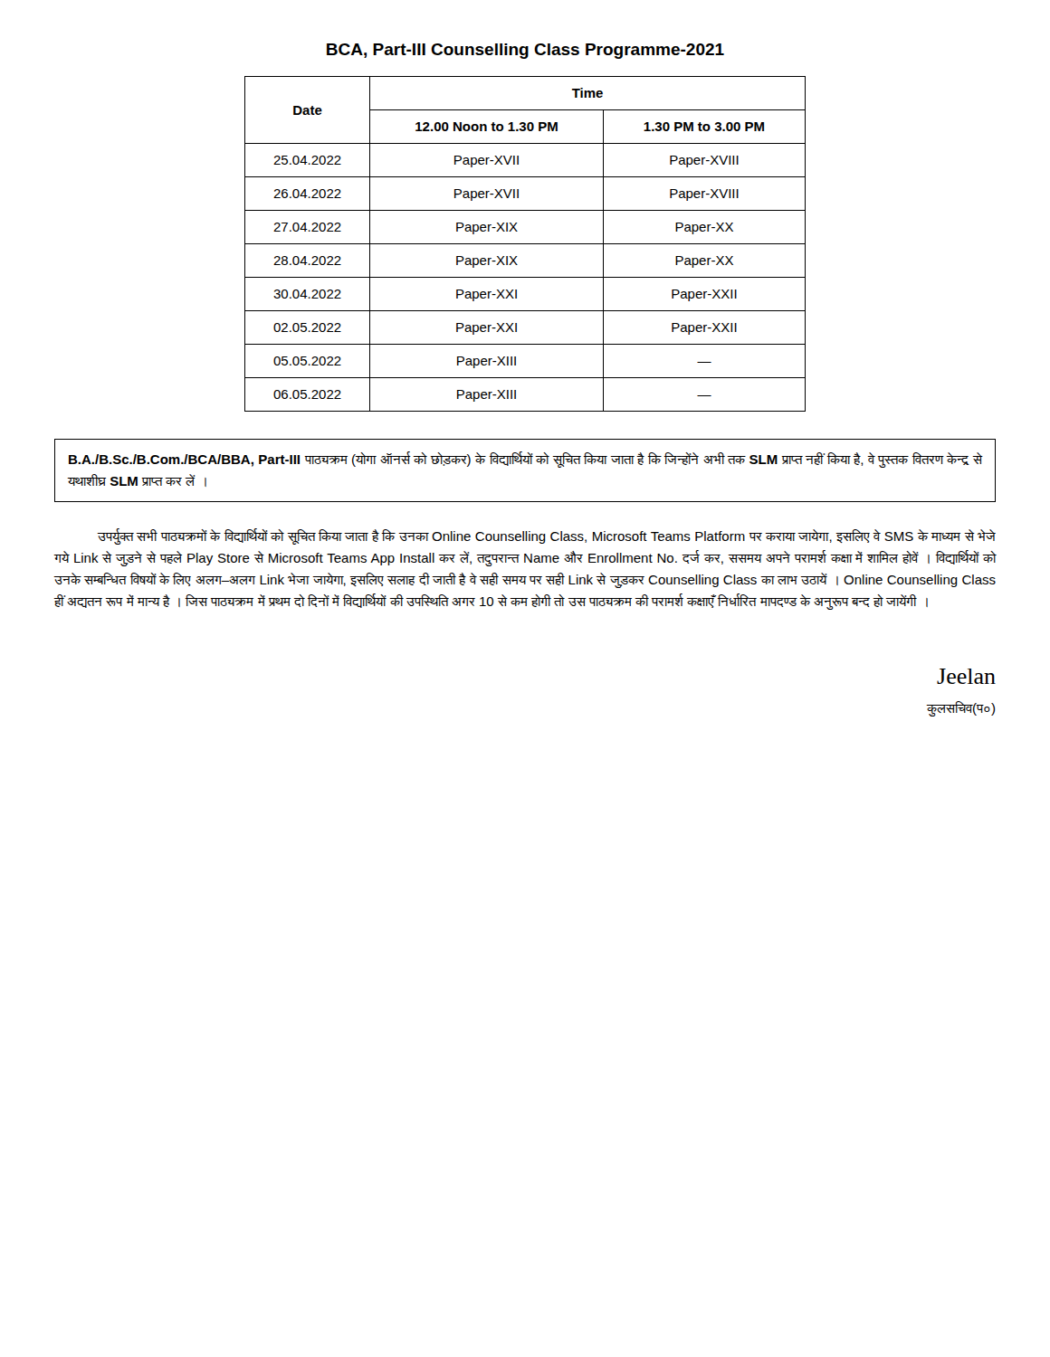BCA, Part-III Counselling Class Programme-2021
| Date | Time |
| --- | --- |
| 12.00 Noon to 1.30 PM | 1.30 PM to 3.00 PM |
| 25.04.2022 | Paper-XVII | Paper-XVIII |
| 26.04.2022 | Paper-XVII | Paper-XVIII |
| 27.04.2022 | Paper-XIX | Paper-XX |
| 28.04.2022 | Paper-XIX | Paper-XX |
| 30.04.2022 | Paper-XXI | Paper-XXII |
| 02.05.2022 | Paper-XXI | Paper-XXII |
| 05.05.2022 | Paper-XIII | — |
| 06.05.2022 | Paper-XIII | — |
B.A./B.Sc./B.Com./BCA/BBA, Part-III पाठ्यक्रम (योगा ऑनर्स को छोड़कर) के विद्यार्थियों को सूचित किया जाता है कि जिन्होंने अभी तक SLM प्राप्त नहीं किया है, वे पुस्तक वितरण केन्द्र से यथाशीघ्र SLM प्राप्त कर लें ।
उपर्युक्त सभी पाठ्यक्रमों के विद्यार्थियों को सूचित किया जाता है कि उनका Online Counselling Class, Microsoft Teams Platform पर कराया जायेगा, इसलिए वे SMS के माध्यम से भेजे गये Link से जुड़ने से पहले Play Store से Microsoft Teams App Install कर लें, तदुपरान्त Name और Enrollment No. दर्ज कर, ससमय अपने परामर्श कक्षा में शामिल होवें । विद्यार्थियों को उनके सम्बन्धित विषयों के लिए अलग–अलग Link भेजा जायेगा, इसलिए सलाह दी जाती है वे सही समय पर सही Link से जुड़कर Counselling Class का लाभ उठायें । Online Counselling Class हीं अद्यतन रूप में मान्य है । जिस पाठ्यक्रम में प्रथम दो दिनों में विद्यार्थियों की उपस्थिति अगर 10 से कम होगी तो उस पाठ्यक्रम की परामर्श कक्षाएँ निर्धारित मापदण्ड के अनुरूप बन्द हो जायेंगी ।
Jeelan कुलसचिव(प०)